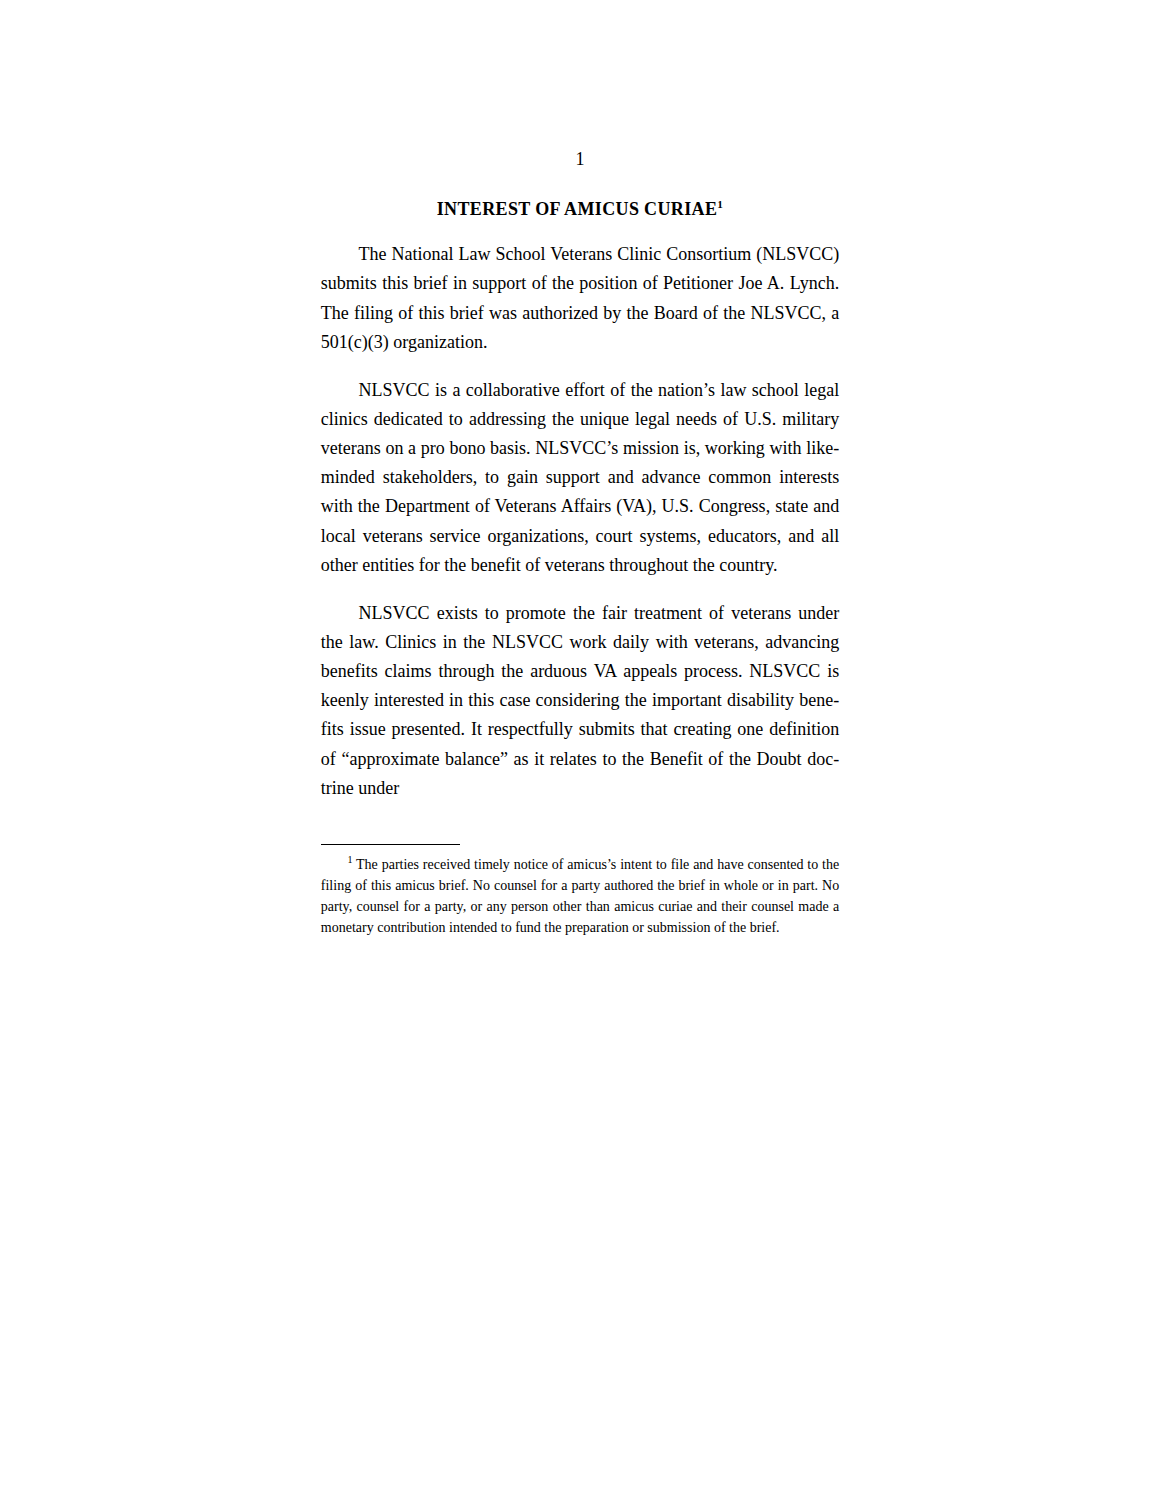1
Interest of Amicus Curiae1
The National Law School Veterans Clinic Consortium (NLSVCC) submits this brief in support of the position of Petitioner Joe A. Lynch. The filing of this brief was authorized by the Board of the NLSVCC, a 501(c)(3) organization.
NLSVCC is a collaborative effort of the nation’s law school legal clinics dedicated to addressing the unique legal needs of U.S. military veterans on a pro bono basis. NLSVCC’s mission is, working with like-minded stakeholders, to gain support and advance common interests with the Department of Veterans Affairs (VA), U.S. Congress, state and local veterans service organizations, court systems, educators, and all other entities for the benefit of veterans throughout the country.
NLSVCC exists to promote the fair treatment of veterans under the law. Clinics in the NLSVCC work daily with veterans, advancing benefits claims through the arduous VA appeals process. NLSVCC is keenly interested in this case considering the important disability benefits issue presented. It respectfully submits that creating one definition of “approximate balance” as it relates to the Benefit of the Doubt doctrine under
1 The parties received timely notice of amicus’s intent to file and have consented to the filing of this amicus brief. No counsel for a party authored the brief in whole or in part. No party, counsel for a party, or any person other than amicus curiae and their counsel made a monetary contribution intended to fund the preparation or submission of the brief.